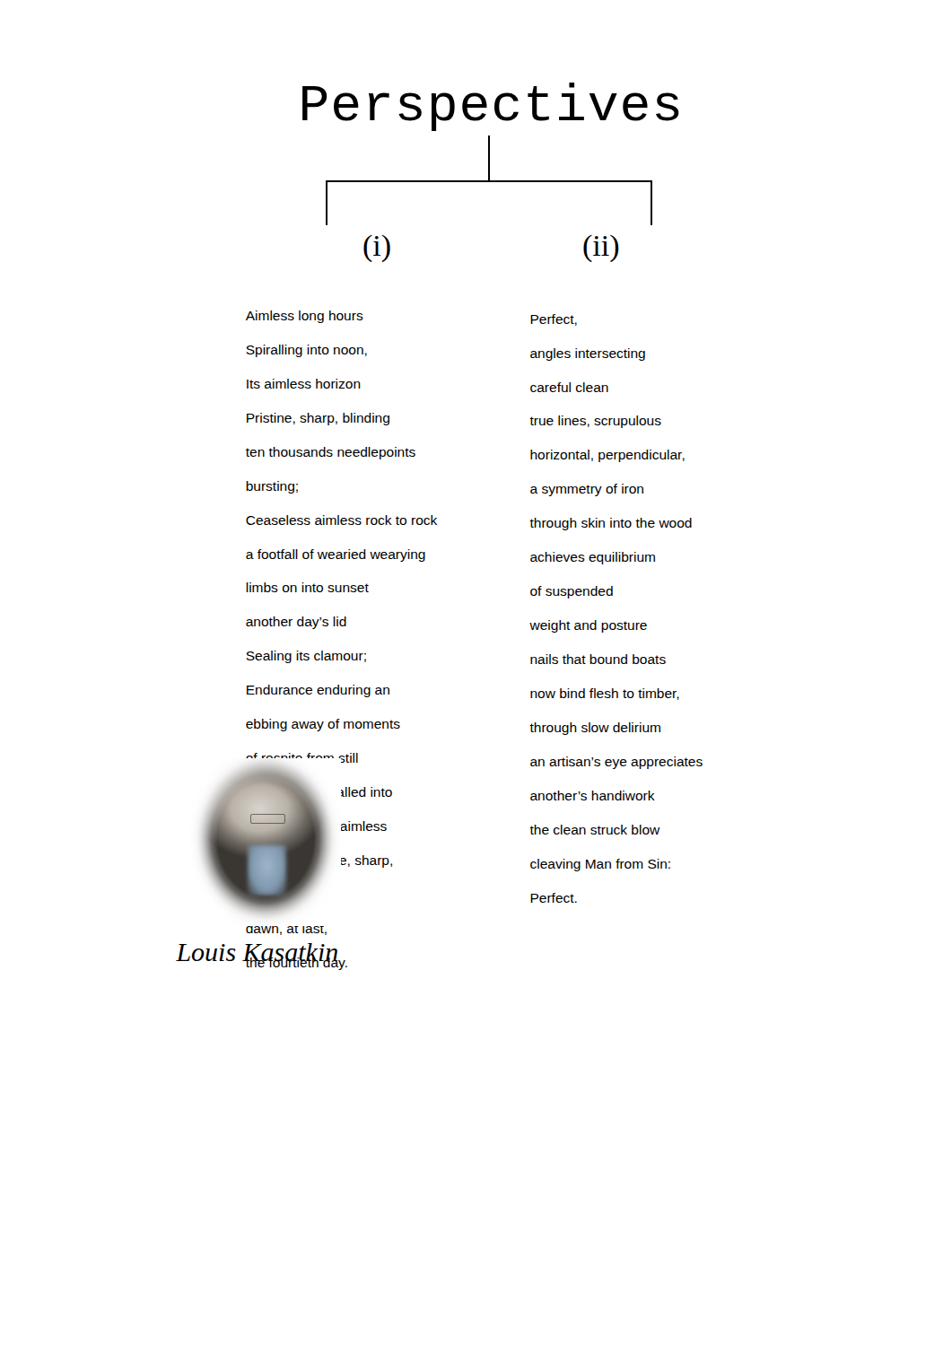Perspectives
(i) (ii)
Aimless long hours
Spiralling into noon,
Its aimless horizon
Pristine, sharp, blinding
ten thousands needlepoints
bursting;
Ceaseless aimless rock to rock
a footfall of wearied wearying
limbs on into sunset
another day’s lid
Sealing its clamour;
Endurance enduring an
ebbing away of moments
of respite from still
long hours spiralled into
long days their aimless
horizons pristine, sharp,
blinding;
dawn, at last,
the fourtieth day.
Perfect,
angles intersecting
careful clean
true lines, scrupulous
horizontal, perpendicular,
a symmetry of iron
through skin into the wood
achieves equilibrium
of suspended
weight and posture
nails that bound boats
now bind flesh to timber,
through slow delirium
an artisan’s eye appreciates
another’s handiwork
the clean struck blow
cleaving Man from Sin:
Perfect.
Louis Kasatkin